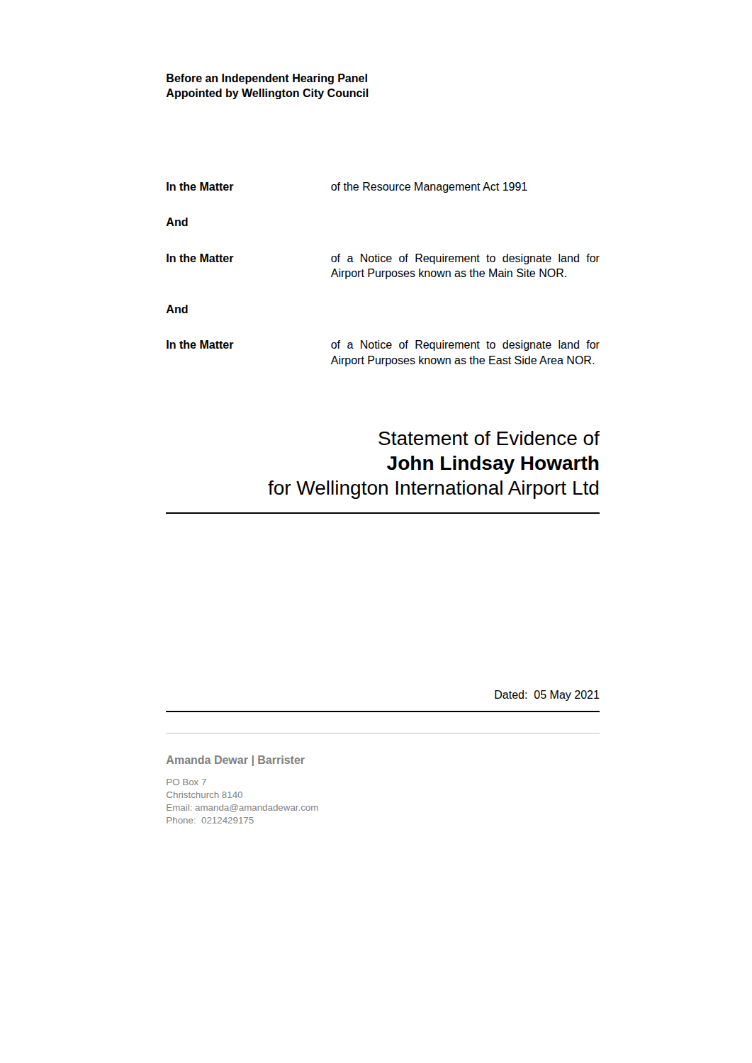Before an Independent Hearing Panel
Appointed by Wellington City Council
| In the Matter | of the Resource Management Act 1991 |
| And | |
| In the Matter | of a Notice of Requirement to designate land for Airport Purposes known as the Main Site NOR. |
| And | |
| In the Matter | of a Notice of Requirement to designate land for Airport Purposes known as the East Side Area NOR. |
Statement of Evidence of
John Lindsay Howarth
for Wellington International Airport Ltd
Dated: 05 May 2021
Amanda Dewar | Barrister
PO Box 7
Christchurch 8140
Email: amanda@amandadewar.com
Phone: 0212429175